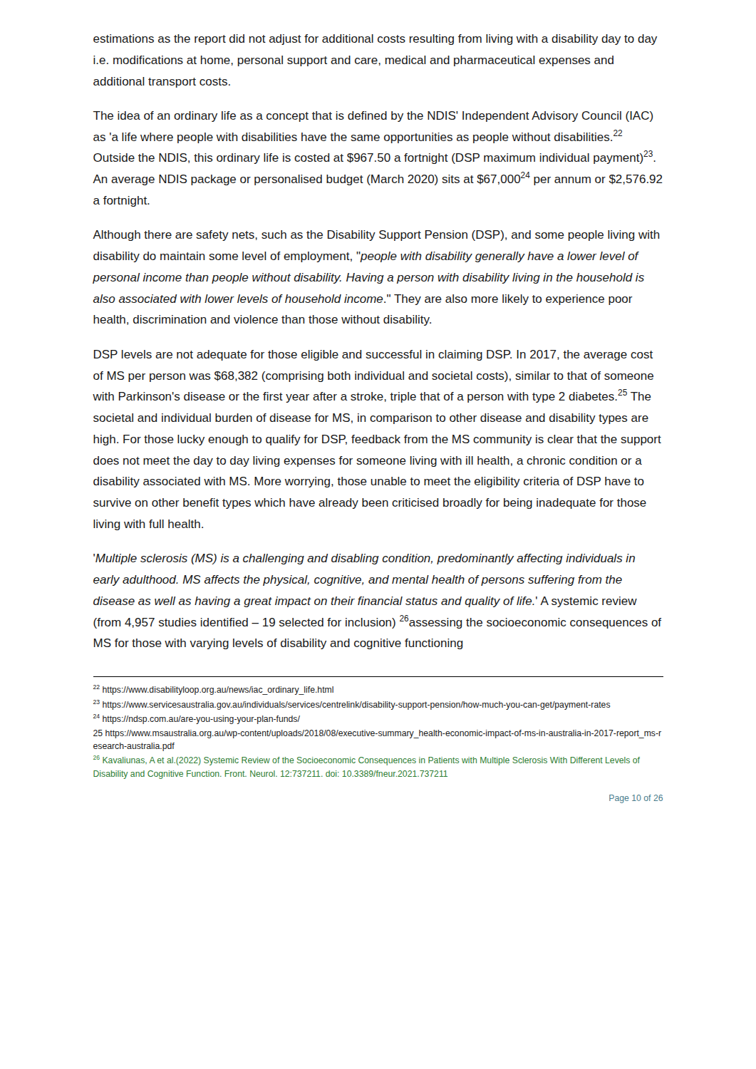estimations as the report did not adjust for additional costs resulting from living with a disability day to day i.e. modifications at home, personal support and care, medical and pharmaceutical expenses and additional transport costs.
The idea of an ordinary life as a concept that is defined by the NDIS' Independent Advisory Council (IAC) as 'a life where people with disabilities have the same opportunities as people without disabilities.22 Outside the NDIS, this ordinary life is costed at $967.50 a fortnight (DSP maximum individual payment)23. An average NDIS package or personalised budget (March 2020) sits at $67,00024 per annum or $2,576.92 a fortnight.
Although there are safety nets, such as the Disability Support Pension (DSP), and some people living with disability do maintain some level of employment, "people with disability generally have a lower level of personal income than people without disability. Having a person with disability living in the household is also associated with lower levels of household income." They are also more likely to experience poor health, discrimination and violence than those without disability.
DSP levels are not adequate for those eligible and successful in claiming DSP. In 2017, the average cost of MS per person was $68,382 (comprising both individual and societal costs), similar to that of someone with Parkinson's disease or the first year after a stroke, triple that of a person with type 2 diabetes.25 The societal and individual burden of disease for MS, in comparison to other disease and disability types are high. For those lucky enough to qualify for DSP, feedback from the MS community is clear that the support does not meet the day to day living expenses for someone living with ill health, a chronic condition or a disability associated with MS. More worrying, those unable to meet the eligibility criteria of DSP have to survive on other benefit types which have already been criticised broadly for being inadequate for those living with full health.
'Multiple sclerosis (MS) is a challenging and disabling condition, predominantly affecting individuals in early adulthood. MS affects the physical, cognitive, and mental health of persons suffering from the disease as well as having a great impact on their financial status and quality of life.' A systemic review (from 4,957 studies identified – 19 selected for inclusion) 26assessing the socioeconomic consequences of MS for those with varying levels of disability and cognitive functioning
22 https://www.disabilityloop.org.au/news/iac_ordinary_life.html
23 https://www.servicesaustralia.gov.au/individuals/services/centrelink/disability-support-pension/how-much-you-can-get/payment-rates
24 https://ndsp.com.au/are-you-using-your-plan-funds/
25 https://www.msaustralia.org.au/wp-content/uploads/2018/08/executive-summary_health-economic-impact-of-ms-in-australia-in-2017-report_ms-research-australia.pdf
26 Kavaliunas, A et al.(2022) Systemic Review of the Socioeconomic Consequences in Patients with Multiple Sclerosis With Different Levels of Disability and Cognitive Function. Front. Neurol. 12:737211. doi: 10.3389/fneur.2021.737211
Page 10 of 26